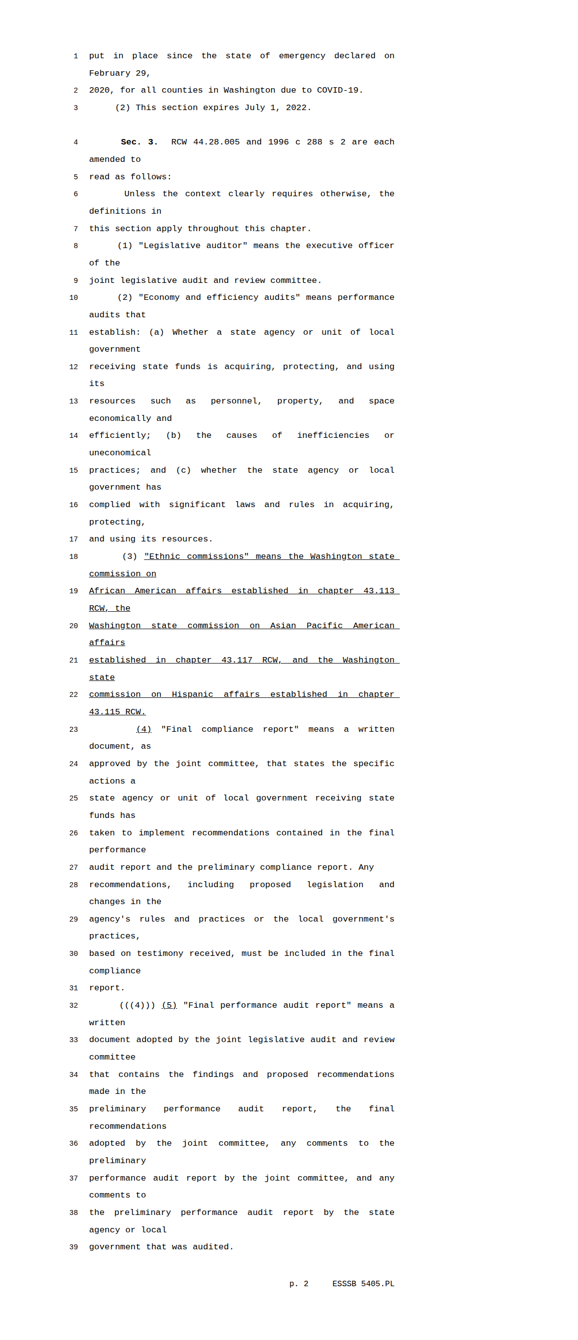1 put in place since the state of emergency declared on February 29,
22020, for all counties in Washington due to COVID-19.
3 (2) This section expires July 1, 2022.
4 Sec. 3. RCW 44.28.005 and 1996 c 288 s 2 are each amended to
5 read as follows:
6 Unless the context clearly requires otherwise, the definitions in
7 this section apply throughout this chapter.
8 (1) "Legislative auditor" means the executive officer of the
9 joint legislative audit and review committee.
10 (2) "Economy and efficiency audits" means performance audits that
11 establish: (a) Whether a state agency or unit of local government
12 receiving state funds is acquiring, protecting, and using its
13 resources such as personnel, property, and space economically and
14 efficiently; (b) the causes of inefficiencies or uneconomical
15 practices; and (c) whether the state agency or local government has
16 complied with significant laws and rules in acquiring, protecting,
17 and using its resources.
18 (3) "Ethnic commissions" means the Washington state commission on
19 African American affairs established in chapter 43.113 RCW, the
20 Washington state commission on Asian Pacific American affairs
21 established in chapter 43.117 RCW, and the Washington state
22 commission on Hispanic affairs established in chapter 43.115 RCW.
23 (4) "Final compliance report" means a written document, as
24 approved by the joint committee, that states the specific actions a
25 state agency or unit of local government receiving state funds has
26 taken to implement recommendations contained in the final performance
27 audit report and the preliminary compliance report. Any
28 recommendations, including proposed legislation and changes in the
29 agency's rules and practices or the local government's practices,
30 based on testimony received, must be included in the final compliance
31 report.
32 (((4))) (5) "Final performance audit report" means a written
33 document adopted by the joint legislative audit and review committee
34 that contains the findings and proposed recommendations made in the
35 preliminary performance audit report, the final recommendations
36 adopted by the joint committee, any comments to the preliminary
37 performance audit report by the joint committee, and any comments to
38 the preliminary performance audit report by the state agency or local
39 government that was audited.
p. 2 ESSSB 5405.PL